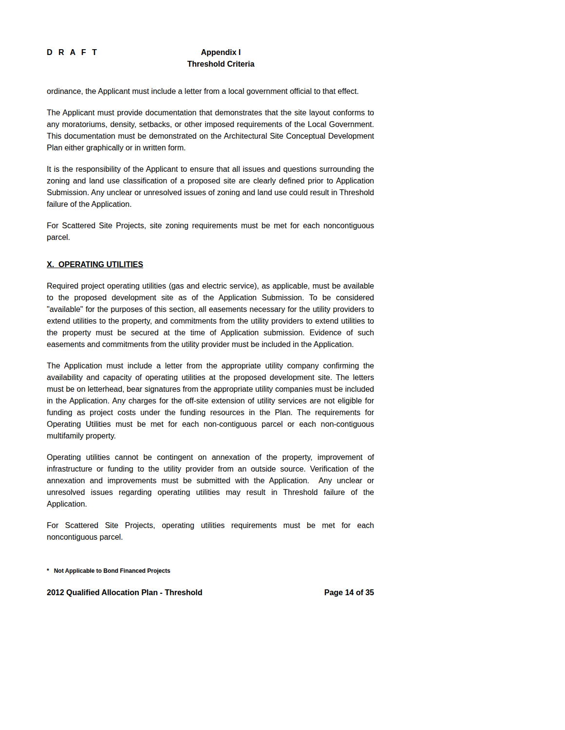D R A F T Appendix I Threshold Criteria
ordinance, the Applicant must include a letter from a local government official to that effect.
The Applicant must provide documentation that demonstrates that the site layout conforms to any moratoriums, density, setbacks, or other imposed requirements of the Local Government. This documentation must be demonstrated on the Architectural Site Conceptual Development Plan either graphically or in written form.
It is the responsibility of the Applicant to ensure that all issues and questions surrounding the zoning and land use classification of a proposed site are clearly defined prior to Application Submission. Any unclear or unresolved issues of zoning and land use could result in Threshold failure of the Application.
For Scattered Site Projects, site zoning requirements must be met for each noncontiguous parcel.
X. OPERATING UTILITIES
Required project operating utilities (gas and electric service), as applicable, must be available to the proposed development site as of the Application Submission. To be considered "available" for the purposes of this section, all easements necessary for the utility providers to extend utilities to the property, and commitments from the utility providers to extend utilities to the property must be secured at the time of Application submission. Evidence of such easements and commitments from the utility provider must be included in the Application.
The Application must include a letter from the appropriate utility company confirming the availability and capacity of operating utilities at the proposed development site. The letters must be on letterhead, bear signatures from the appropriate utility companies must be included in the Application. Any charges for the off-site extension of utility services are not eligible for funding as project costs under the funding resources in the Plan. The requirements for Operating Utilities must be met for each non-contiguous parcel or each non-contiguous multifamily property.
Operating utilities cannot be contingent on annexation of the property, improvement of infrastructure or funding to the utility provider from an outside source. Verification of the annexation and improvements must be submitted with the Application. Any unclear or unresolved issues regarding operating utilities may result in Threshold failure of the Application.
For Scattered Site Projects, operating utilities requirements must be met for each noncontiguous parcel.
* Not Applicable to Bond Financed Projects
2012 Qualified Allocation Plan - Threshold Page 14 of 35